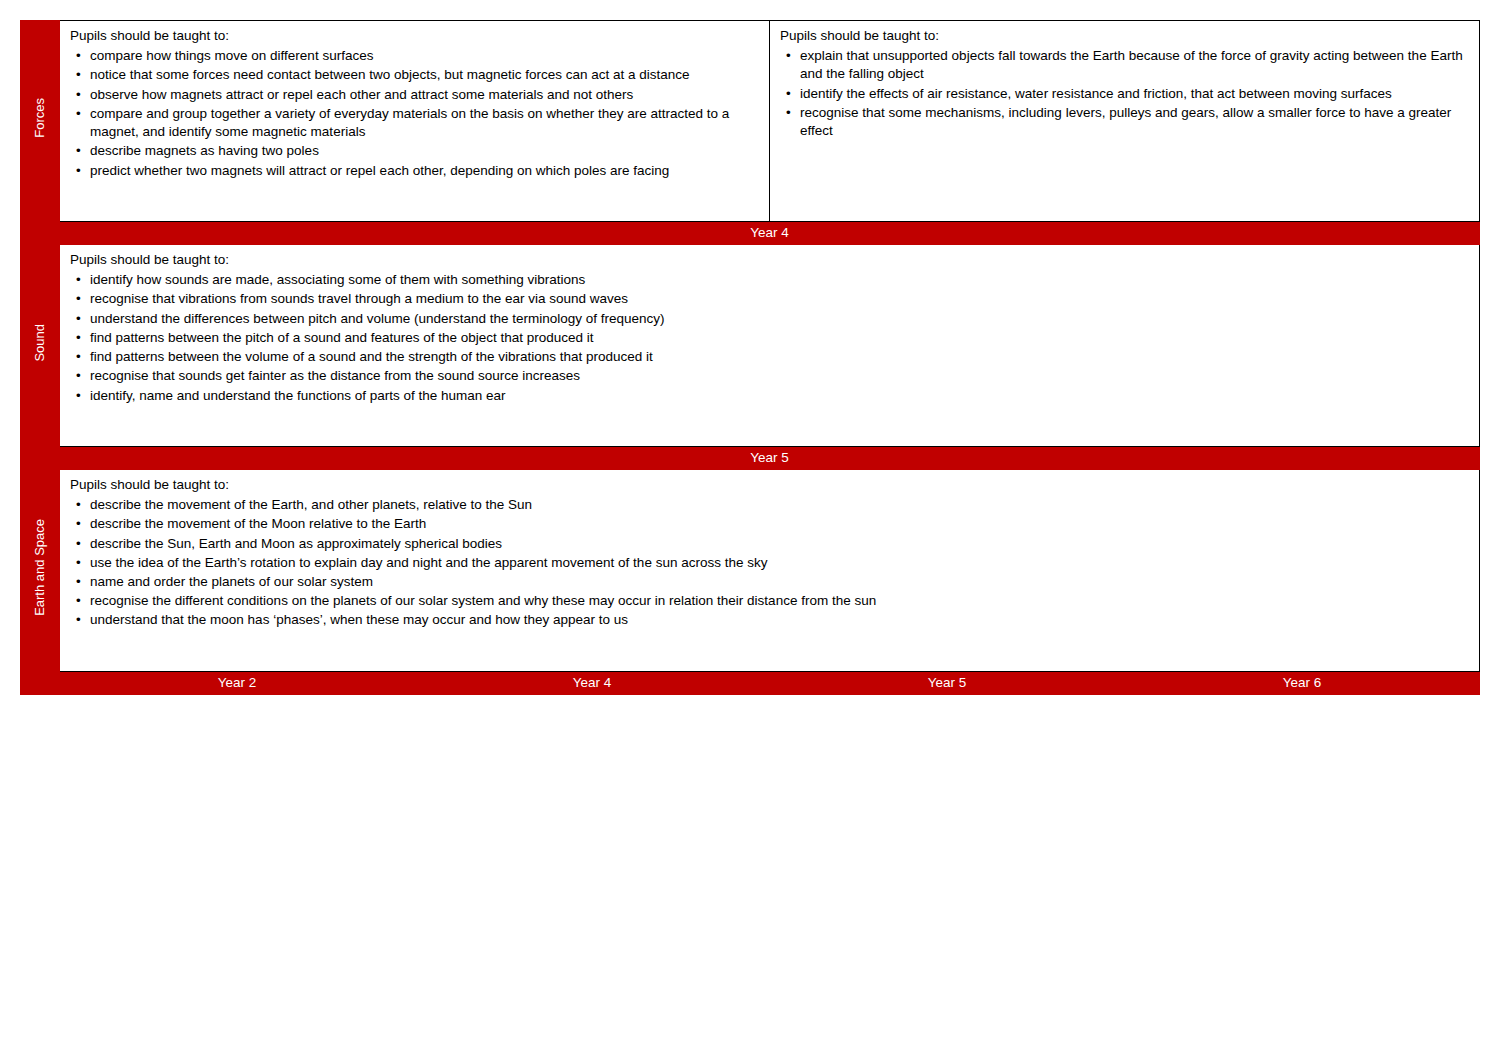| Forces | Pupils should be taught to: compare how things move on different surfaces notice that some forces need contact between two objects, but magnetic forces can act at a distance observe how magnets attract or repel each other and attract some materials and not others compare and group together a variety of everyday materials on the basis on whether they are attracted to a magnet, and identify some magnetic materials describe magnets as having two poles predict whether two magnets will attract or repel each other, depending on which poles are facing | Pupils should be taught to: explain that unsupported objects fall towards the Earth because of the force of gravity acting between the Earth and the falling object identify the effects of air resistance, water resistance and friction, that act between moving surfaces recognise that some mechanisms, including levers, pulleys and gears, allow a smaller force to have a greater effect |
| | Year 4 |
| Sound | Pupils should be taught to: identify how sounds are made, associating some of them with something vibrations recognise that vibrations from sounds travel through a medium to the ear via sound waves understand the differences between pitch and volume (understand the terminology of frequency) find patterns between the pitch of a sound and features of the object that produced it find patterns between the volume of a sound and the strength of the vibrations that produced it recognise that sounds get fainter as the distance from the sound source increases identify, name and understand the functions of parts of the human ear |
| | Year 5 |
| Earth and Space | Pupils should be taught to: describe the movement of the Earth, and other planets, relative to the Sun describe the movement of the Moon relative to the Earth describe the Sun, Earth and Moon as approximately spherical bodies use the idea of the Earth’s rotation to explain day and night and the apparent movement of the sun across the sky name and order the planets of our solar system recognise the different conditions on the planets of our solar system and why these may occur in relation their distance from the sun understand that the moon has ‘phases’, when these may occur and how they appear to us |
| | Year 2 | Year 4 | Year 5 | Year 6 |